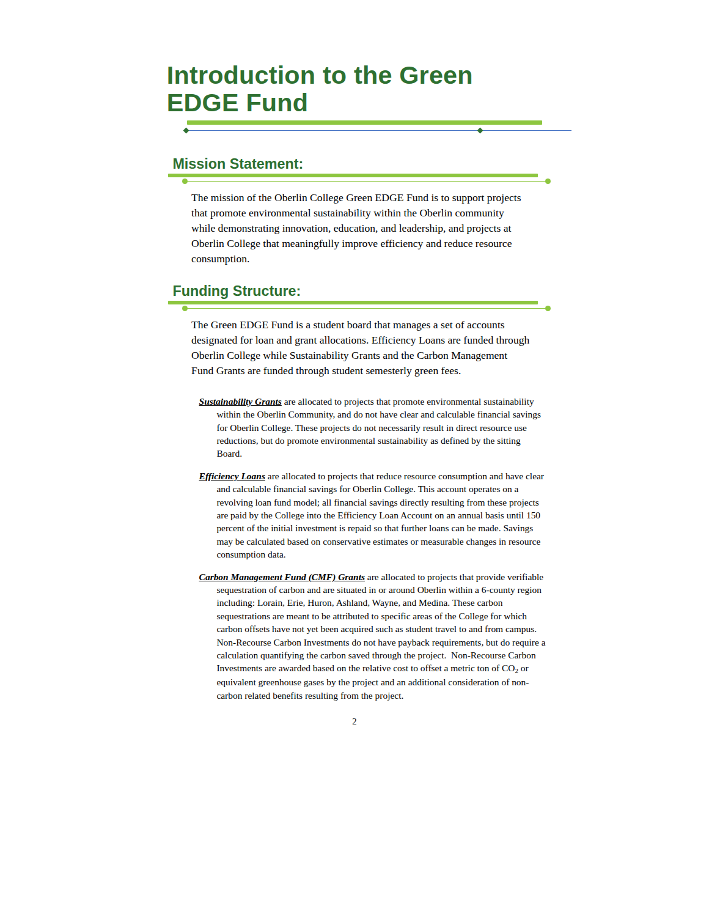Introduction to the Green EDGE Fund
Mission Statement:
The mission of the Oberlin College Green EDGE Fund is to support projects that promote environmental sustainability within the Oberlin community while demonstrating innovation, education, and leadership, and projects at Oberlin College that meaningfully improve efficiency and reduce resource consumption.
Funding Structure:
The Green EDGE Fund is a student board that manages a set of accounts designated for loan and grant allocations. Efficiency Loans are funded through Oberlin College while Sustainability Grants and the Carbon Management Fund Grants are funded through student semesterly green fees.
Sustainability Grants are allocated to projects that promote environmental sustainability within the Oberlin Community, and do not have clear and calculable financial savings for Oberlin College. These projects do not necessarily result in direct resource use reductions, but do promote environmental sustainability as defined by the sitting Board.
Efficiency Loans are allocated to projects that reduce resource consumption and have clear and calculable financial savings for Oberlin College. This account operates on a revolving loan fund model; all financial savings directly resulting from these projects are paid by the College into the Efficiency Loan Account on an annual basis until 150 percent of the initial investment is repaid so that further loans can be made. Savings may be calculated based on conservative estimates or measurable changes in resource consumption data.
Carbon Management Fund (CMF) Grants are allocated to projects that provide verifiable sequestration of carbon and are situated in or around Oberlin within a 6-county region including: Lorain, Erie, Huron, Ashland, Wayne, and Medina. These carbon sequestrations are meant to be attributed to specific areas of the College for which carbon offsets have not yet been acquired such as student travel to and from campus. Non-Recourse Carbon Investments do not have payback requirements, but do require a calculation quantifying the carbon saved through the project. Non-Recourse Carbon Investments are awarded based on the relative cost to offset a metric ton of CO2 or equivalent greenhouse gases by the project and an additional consideration of non-carbon related benefits resulting from the project.
2